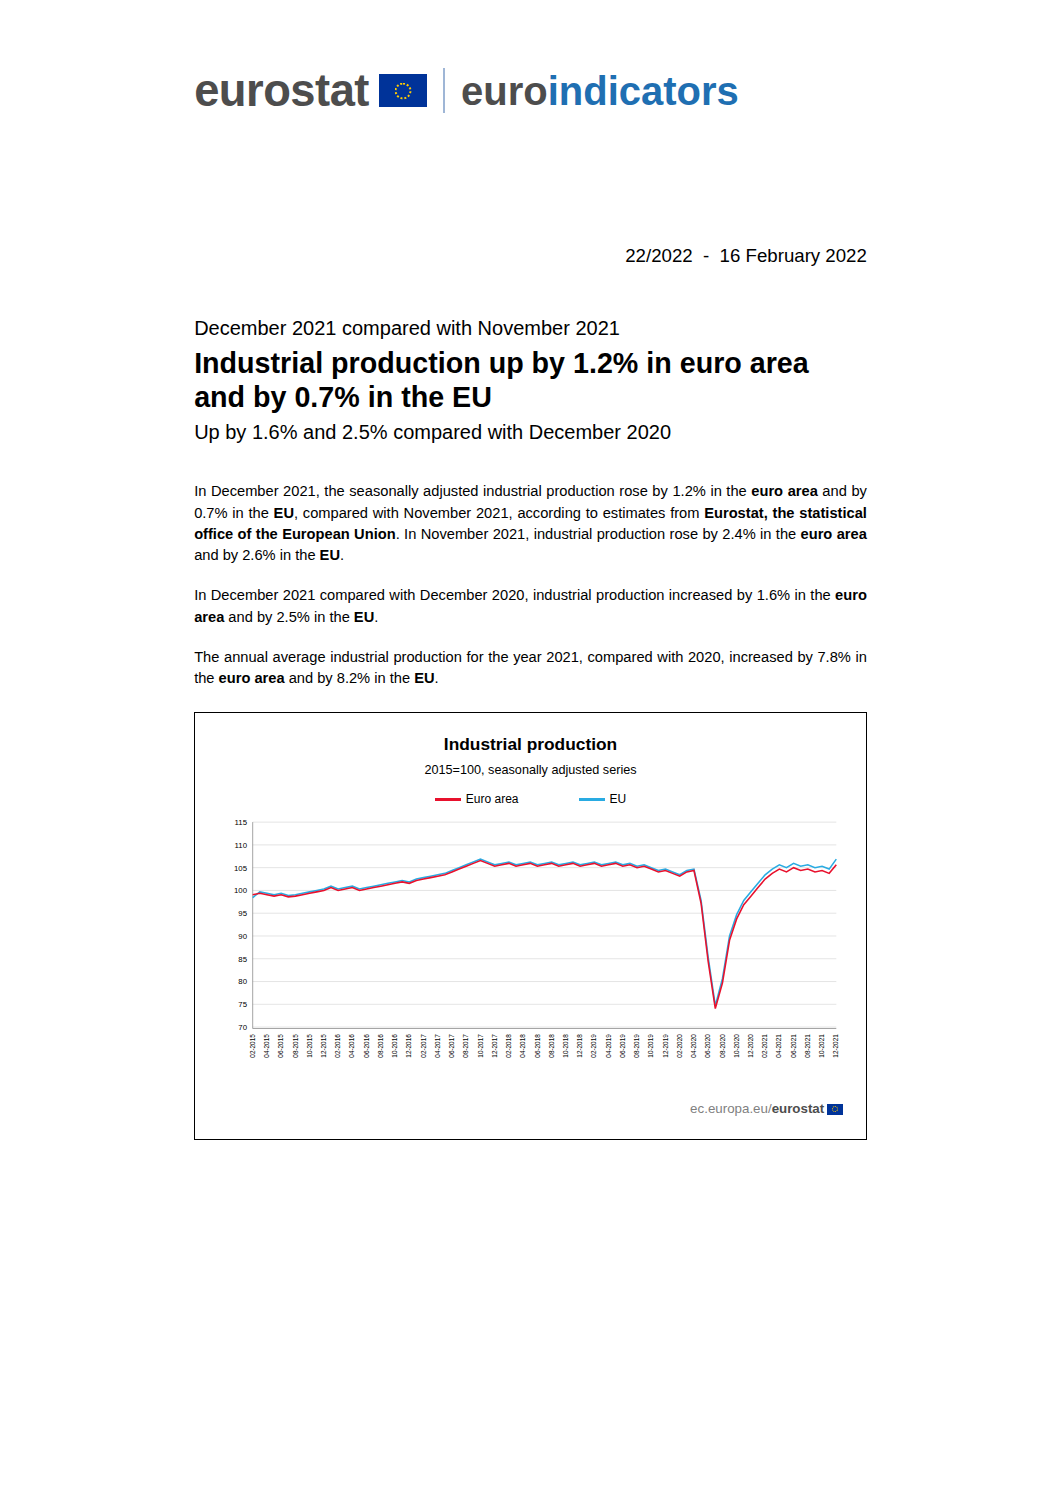eurostat euro indicators
22/2022 - 16 February 2022
December 2021 compared with November 2021
Industrial production up by 1.2% in euro area and by 0.7% in the EU
Up by 1.6% and 2.5% compared with December 2020
In December 2021, the seasonally adjusted industrial production rose by 1.2% in the euro area and by 0.7% in the EU, compared with November 2021, according to estimates from Eurostat, the statistical office of the European Union. In November 2021, industrial production rose by 2.4% in the euro area and by 2.6% in the EU.
In December 2021 compared with December 2020, industrial production increased by 1.6% in the euro area and by 2.5% in the EU.
The annual average industrial production for the year 2021, compared with 2020, increased by 7.8% in the euro area and by 8.2% in the EU.
Industrial production
2015=100, seasonally adjusted series
Euro area EU
115 110 105 100 95 90 85 80 75 70 02-2015 04-2015 06-2015 08-2015 10-2015 12-2015 02-2016 04-2016 06-2016 08-2016 10-2016 12-2016 02-2017 04-2017 06-2017 08-2017 10-2017 12-2017 02-2018 04-2018 06-2018 08-2018 10-2018 12-2018 02-2019 04-2019 06-2019 08-2019 10-2019 12-2019 02-2020 04-2020 06-2020 08-2020 10-2020 12-2020 02-2021 04-2021 06-2021 08-2021 10-2021 12-2021
ec.europa.eu/eurostat